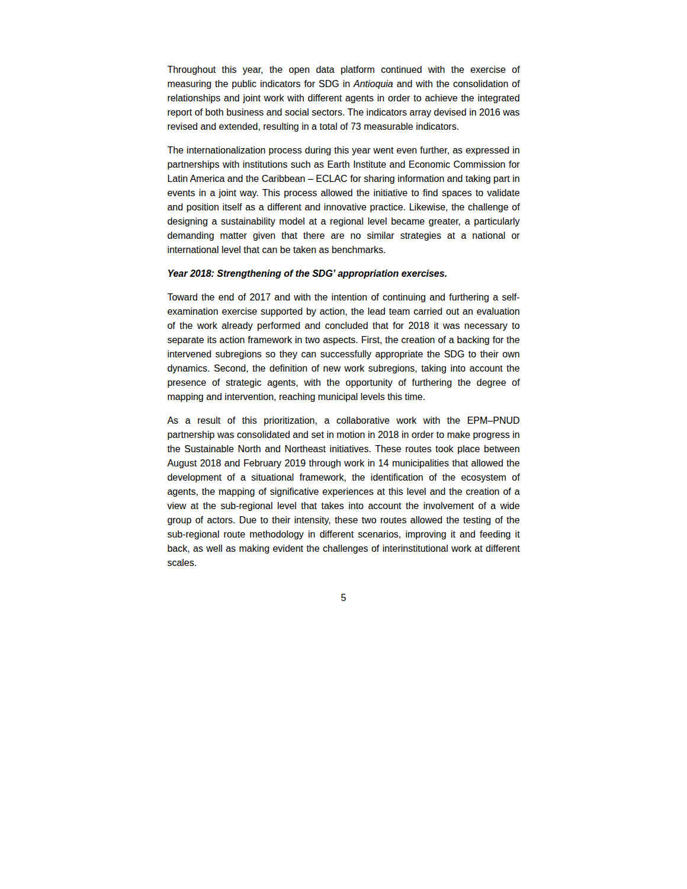Throughout this year, the open data platform continued with the exercise of measuring the public indicators for SDG in Antioquia and with the consolidation of relationships and joint work with different agents in order to achieve the integrated report of both business and social sectors. The indicators array devised in 2016 was revised and extended, resulting in a total of 73 measurable indicators.
The internationalization process during this year went even further, as expressed in partnerships with institutions such as Earth Institute and Economic Commission for Latin America and the Caribbean – ECLAC for sharing information and taking part in events in a joint way. This process allowed the initiative to find spaces to validate and position itself as a different and innovative practice. Likewise, the challenge of designing a sustainability model at a regional level became greater, a particularly demanding matter given that there are no similar strategies at a national or international level that can be taken as benchmarks.
Year 2018: Strengthening of the SDG’ appropriation exercises.
Toward the end of 2017 and with the intention of continuing and furthering a self-examination exercise supported by action, the lead team carried out an evaluation of the work already performed and concluded that for 2018 it was necessary to separate its action framework in two aspects. First, the creation of a backing for the intervened subregions so they can successfully appropriate the SDG to their own dynamics. Second, the definition of new work subregions, taking into account the presence of strategic agents, with the opportunity of furthering the degree of mapping and intervention, reaching municipal levels this time.
As a result of this prioritization, a collaborative work with the EPM–PNUD partnership was consolidated and set in motion in 2018 in order to make progress in the Sustainable North and Northeast initiatives. These routes took place between August 2018 and February 2019 through work in 14 municipalities that allowed the development of a situational framework, the identification of the ecosystem of agents, the mapping of significative experiences at this level and the creation of a view at the sub-regional level that takes into account the involvement of a wide group of actors. Due to their intensity, these two routes allowed the testing of the sub-regional route methodology in different scenarios, improving it and feeding it back, as well as making evident the challenges of interinstitutional work at different scales.
5